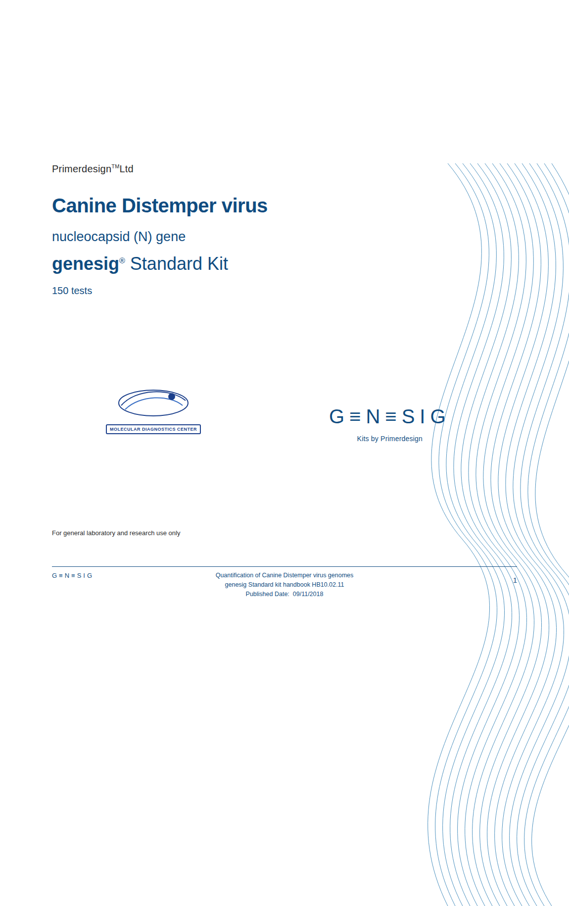PrimerdesignTMLtd
Canine Distemper virus
nucleocapsid (N) gene
genesig® Standard Kit
150 tests
MOLECULAR DIAGNOSTICS CENTER
G≡N≡SIG
Kits by Primerdesign
For general laboratory and research use only
G≡N≡SIG
Quantification of Canine Distemper virus genomes
genesig Standard kit handbook HB10.02.11
Published Date: 09/11/2018
1